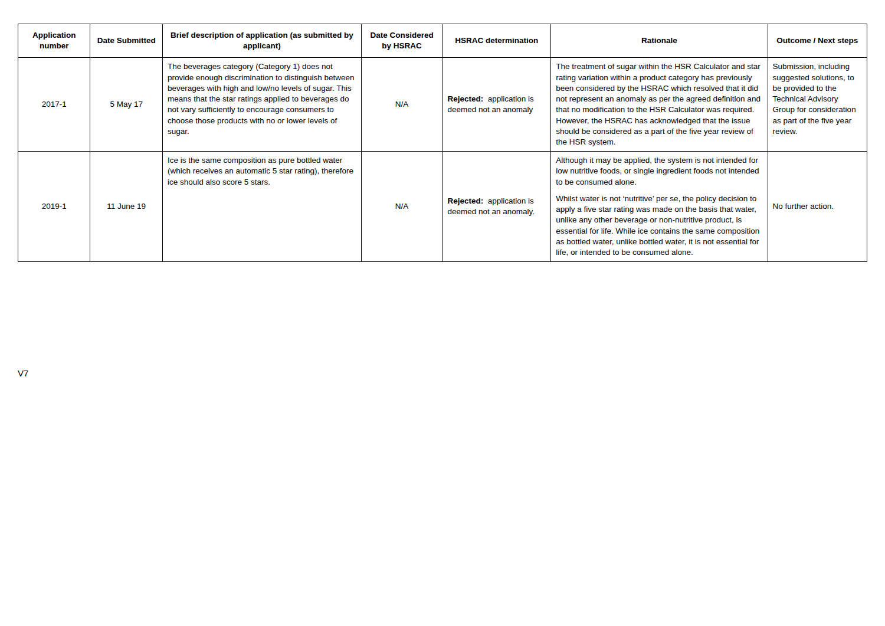| Application number | Date Submitted | Brief description of application (as submitted by applicant) | Date Considered by HSRAC | HSRAC determination | Rationale | Outcome / Next steps |
| --- | --- | --- | --- | --- | --- | --- |
| 2017-1 | 5 May 17 | The beverages category (Category 1) does not provide enough discrimination to distinguish between beverages with high and low/no levels of sugar. This means that the star ratings applied to beverages do not vary sufficiently to encourage consumers to choose those products with no or lower levels of sugar. | N/A | Rejected: application is deemed not an anomaly | The treatment of sugar within the HSR Calculator and star rating variation within a product category has previously been considered by the HSRAC which resolved that it did not represent an anomaly as per the agreed definition and that no modification to the HSR Calculator was required. However, the HSRAC has acknowledged that the issue should be considered as a part of the five year review of the HSR system. | Submission, including suggested solutions, to be provided to the Technical Advisory Group for consideration as part of the five year review. |
| 2019-1 | 11 June 19 | Ice is the same composition as pure bottled water (which receives an automatic 5 star rating), therefore ice should also score 5 stars. | N/A | Rejected: application is deemed not an anomaly. | Although it may be applied, the system is not intended for low nutritive foods, or single ingredient foods not intended to be consumed alone. Whilst water is not ‘nutritive’ per se, the policy decision to apply a five star rating was made on the basis that water, unlike any other beverage or non-nutritive product, is essential for life. While ice contains the same composition as bottled water, unlike bottled water, it is not essential for life, or intended to be consumed alone. | No further action. |
V7